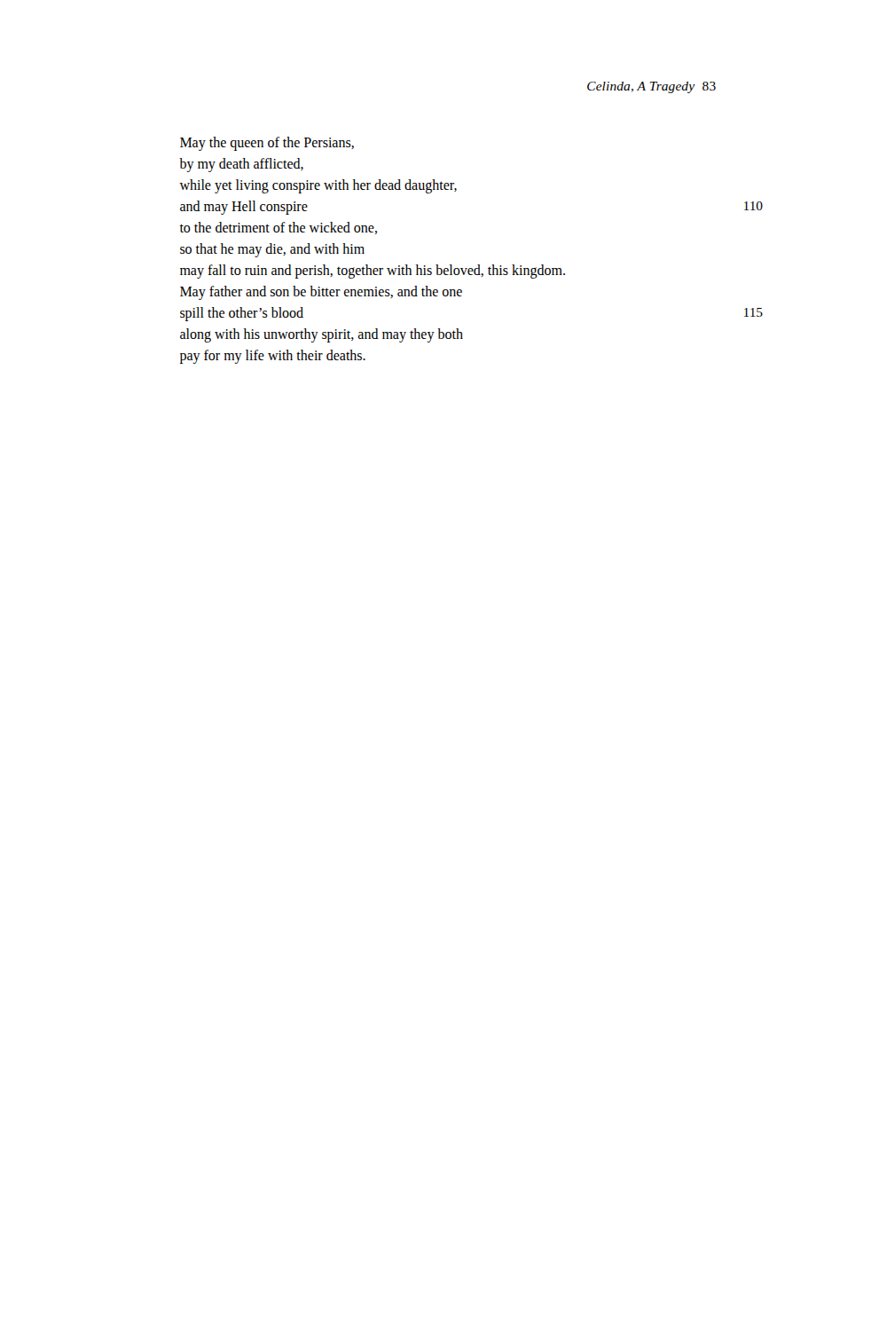Celinda, A Tragedy 83
May the queen of the Persians,
by my death afflicted,
while yet living conspire with her dead daughter,
and may Hell conspire110
to the detriment of the wicked one,
so that he may die, and with him
may fall to ruin and perish, together with his beloved, this kingdom.
May father and son be bitter enemies, and the one
spill the other’s blood115
along with his unworthy spirit, and may they both
pay for my life with their deaths.